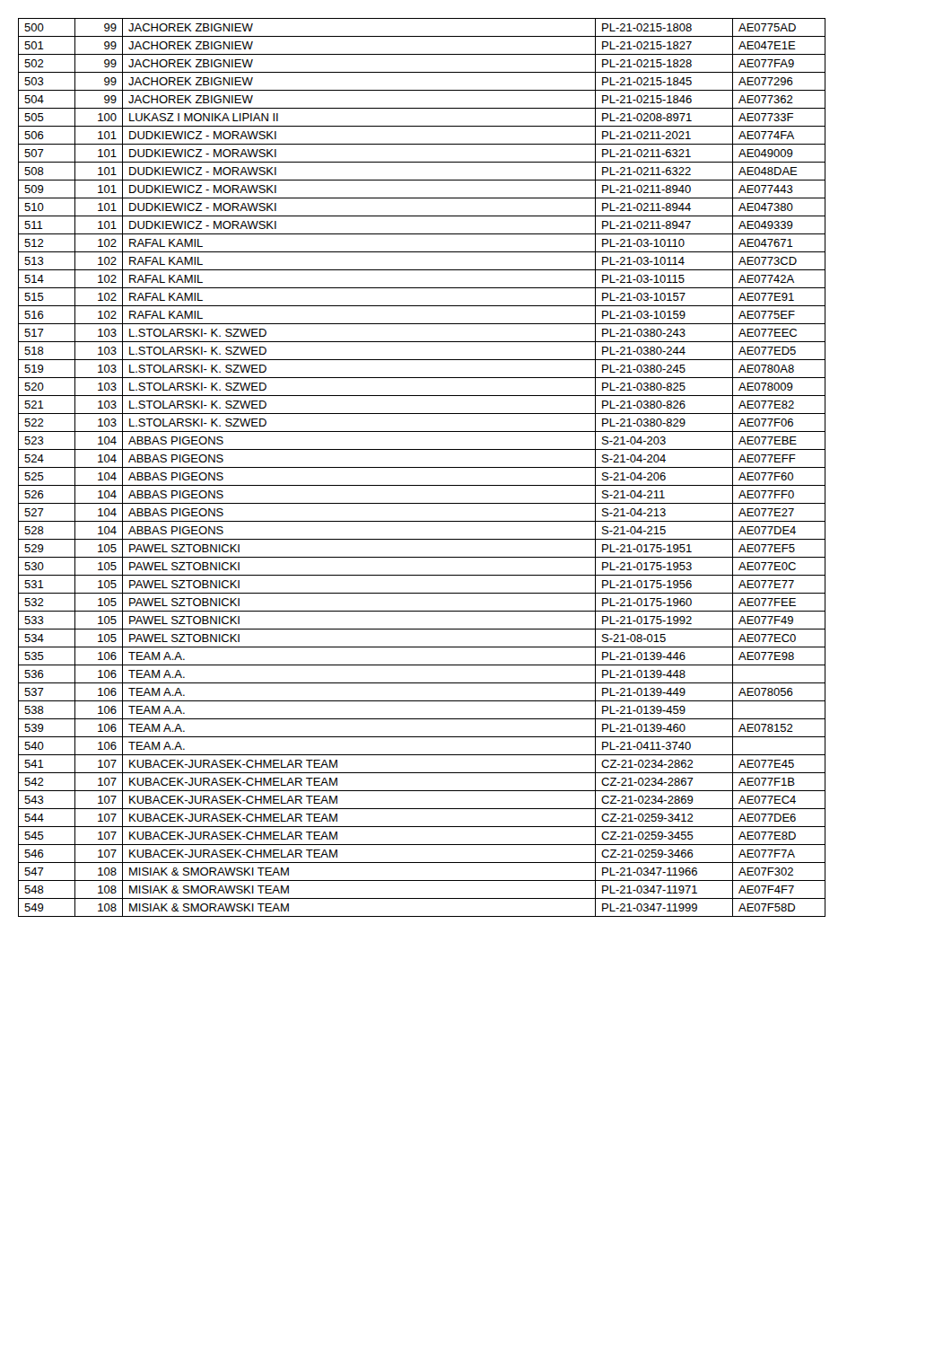| 500 | 99 | JACHOREK ZBIGNIEW | PL-21-0215-1808 | AE0775AD |
| 501 | 99 | JACHOREK ZBIGNIEW | PL-21-0215-1827 | AE047E1E |
| 502 | 99 | JACHOREK ZBIGNIEW | PL-21-0215-1828 | AE077FA9 |
| 503 | 99 | JACHOREK ZBIGNIEW | PL-21-0215-1845 | AE077296 |
| 504 | 99 | JACHOREK ZBIGNIEW | PL-21-0215-1846 | AE077362 |
| 505 | 100 | LUKASZ I MONIKA LIPIAN II | PL-21-0208-8971 | AE07733F |
| 506 | 101 | DUDKIEWICZ - MORAWSKI | PL-21-0211-2021 | AE0774FA |
| 507 | 101 | DUDKIEWICZ - MORAWSKI | PL-21-0211-6321 | AE049009 |
| 508 | 101 | DUDKIEWICZ - MORAWSKI | PL-21-0211-6322 | AE048DAE |
| 509 | 101 | DUDKIEWICZ - MORAWSKI | PL-21-0211-8940 | AE077443 |
| 510 | 101 | DUDKIEWICZ - MORAWSKI | PL-21-0211-8944 | AE047380 |
| 511 | 101 | DUDKIEWICZ - MORAWSKI | PL-21-0211-8947 | AE049339 |
| 512 | 102 | RAFAL KAMIL | PL-21-03-10110 | AE047671 |
| 513 | 102 | RAFAL KAMIL | PL-21-03-10114 | AE0773CD |
| 514 | 102 | RAFAL KAMIL | PL-21-03-10115 | AE07742A |
| 515 | 102 | RAFAL KAMIL | PL-21-03-10157 | AE077E91 |
| 516 | 102 | RAFAL KAMIL | PL-21-03-10159 | AE0775EF |
| 517 | 103 | L.STOLARSKI- K. SZWED | PL-21-0380-243 | AE077EEC |
| 518 | 103 | L.STOLARSKI- K. SZWED | PL-21-0380-244 | AE077ED5 |
| 519 | 103 | L.STOLARSKI- K. SZWED | PL-21-0380-245 | AE0780A8 |
| 520 | 103 | L.STOLARSKI- K. SZWED | PL-21-0380-825 | AE078009 |
| 521 | 103 | L.STOLARSKI- K. SZWED | PL-21-0380-826 | AE077E82 |
| 522 | 103 | L.STOLARSKI- K. SZWED | PL-21-0380-829 | AE077F06 |
| 523 | 104 | ABBAS PIGEONS | S-21-04-203 | AE077EBE |
| 524 | 104 | ABBAS PIGEONS | S-21-04-204 | AE077EFF |
| 525 | 104 | ABBAS PIGEONS | S-21-04-206 | AE077F60 |
| 526 | 104 | ABBAS PIGEONS | S-21-04-211 | AE077FF0 |
| 527 | 104 | ABBAS PIGEONS | S-21-04-213 | AE077E27 |
| 528 | 104 | ABBAS PIGEONS | S-21-04-215 | AE077DE4 |
| 529 | 105 | PAWEL SZTOBNICKI | PL-21-0175-1951 | AE077EF5 |
| 530 | 105 | PAWEL SZTOBNICKI | PL-21-0175-1953 | AE077E0C |
| 531 | 105 | PAWEL SZTOBNICKI | PL-21-0175-1956 | AE077E77 |
| 532 | 105 | PAWEL SZTOBNICKI | PL-21-0175-1960 | AE077FEE |
| 533 | 105 | PAWEL SZTOBNICKI | PL-21-0175-1992 | AE077F49 |
| 534 | 105 | PAWEL SZTOBNICKI | S-21-08-015 | AE077EC0 |
| 535 | 106 | TEAM A.A. | PL-21-0139-446 | AE077E98 |
| 536 | 106 | TEAM A.A. | PL-21-0139-448 | |
| 537 | 106 | TEAM A.A. | PL-21-0139-449 | AE078056 |
| 538 | 106 | TEAM A.A. | PL-21-0139-459 | |
| 539 | 106 | TEAM A.A. | PL-21-0139-460 | AE078152 |
| 540 | 106 | TEAM A.A. | PL-21-0411-3740 | |
| 541 | 107 | KUBACEK-JURASEK-CHMELAR TEAM | CZ-21-0234-2862 | AE077E45 |
| 542 | 107 | KUBACEK-JURASEK-CHMELAR TEAM | CZ-21-0234-2867 | AE077F1B |
| 543 | 107 | KUBACEK-JURASEK-CHMELAR TEAM | CZ-21-0234-2869 | AE077EC4 |
| 544 | 107 | KUBACEK-JURASEK-CHMELAR TEAM | CZ-21-0259-3412 | AE077DE6 |
| 545 | 107 | KUBACEK-JURASEK-CHMELAR TEAM | CZ-21-0259-3455 | AE077E8D |
| 546 | 107 | KUBACEK-JURASEK-CHMELAR TEAM | CZ-21-0259-3466 | AE077F7A |
| 547 | 108 | MISIAK & SMORAWSKI TEAM | PL-21-0347-11966 | AE07F302 |
| 548 | 108 | MISIAK & SMORAWSKI TEAM | PL-21-0347-11971 | AE07F4F7 |
| 549 | 108 | MISIAK & SMORAWSKI TEAM | PL-21-0347-11999 | AE07F58D |